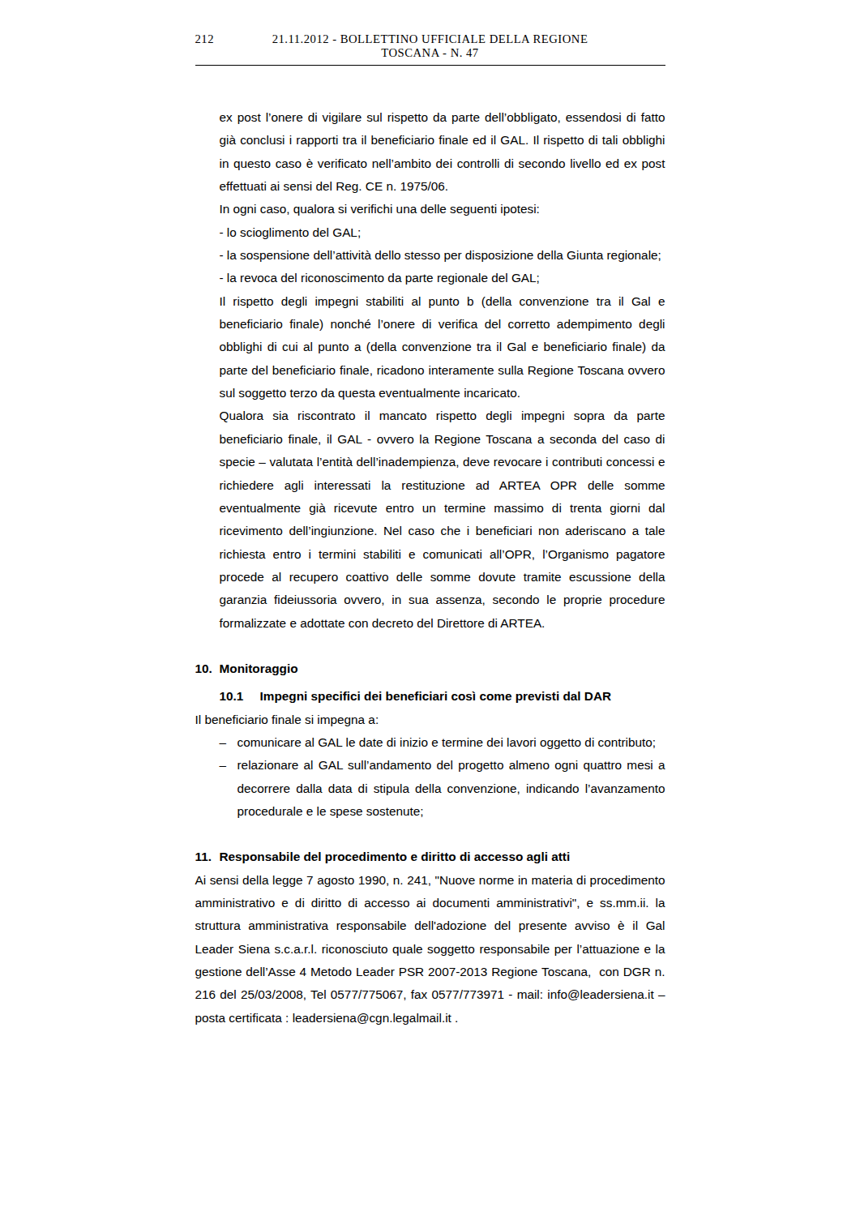212
21.11.2012 - BOLLETTINO UFFICIALE DELLA REGIONE TOSCANA - N. 47
ex post l’onere di vigilare sul rispetto da parte dell’obbligato, essendosi di fatto già conclusi i rapporti tra il beneficiario finale ed il GAL. Il rispetto di tali obblighi in questo caso è verificato nell’ambito dei controlli di secondo livello ed ex post effettuati ai sensi del Reg. CE n. 1975/06.
In ogni caso, qualora si verifichi una delle seguenti ipotesi:
- lo scioglimento del GAL;
- la sospensione dell’attività dello stesso per disposizione della Giunta regionale;
- la revoca del riconoscimento da parte regionale del GAL;
Il rispetto degli impegni stabiliti al punto b (della convenzione tra il Gal e beneficiario finale) nonché l’onere di verifica del corretto adempimento degli obblighi di cui al punto a (della convenzione tra il Gal e beneficiario finale) da parte del beneficiario finale, ricadono interamente sulla Regione Toscana ovvero sul soggetto terzo da questa eventualmente incaricato.
Qualora sia riscontrato il mancato rispetto degli impegni sopra da parte beneficiario finale, il GAL - ovvero la Regione Toscana a seconda del caso di specie – valutata l’entità dell’inadempienza, deve revocare i contributi concessi e richiedere agli interessati la restituzione ad ARTEA OPR delle somme eventualmente già ricevute entro un termine massimo di trenta giorni dal ricevimento dell’ingiunzione. Nel caso che i beneficiari non aderiscano a tale richiesta entro i termini stabiliti e comunicati all’OPR, l’Organismo pagatore procede al recupero coattivo delle somme dovute tramite escussione della garanzia fideiussoria ovvero, in sua assenza, secondo le proprie procedure formalizzate e adottate con decreto del Direttore di ARTEA.
10.
Monitoraggio
10.1
Impegni specifici dei beneficiari così come previsti dal DAR
Il beneficiario finale si impegna a:
comunicare al GAL le date di inizio e termine dei lavori oggetto di contributo;
relazionare al GAL sull’andamento del progetto almeno ogni quattro mesi a decorrere dalla data di stipula della convenzione, indicando l’avanzamento procedurale e le spese sostenute;
11.
Responsabile del procedimento e diritto di accesso agli atti
Ai sensi della legge 7 agosto 1990, n. 241, "Nuove norme in materia di procedimento amministrativo e di diritto di accesso ai documenti amministrativi", e ss.mm.ii. la struttura amministrativa responsabile dell'adozione del presente avviso è il Gal Leader Siena s.c.a.r.l. riconosciuto quale soggetto responsabile per l’attuazione e la gestione dell’Asse 4 Metodo Leader PSR 2007-2013 Regione Toscana, con DGR n. 216 del 25/03/2008, Tel 0577/775067, fax 0577/773971 - mail: info@leadersiena.it – posta certificata : leadersiena@cgn.legalmail.it .